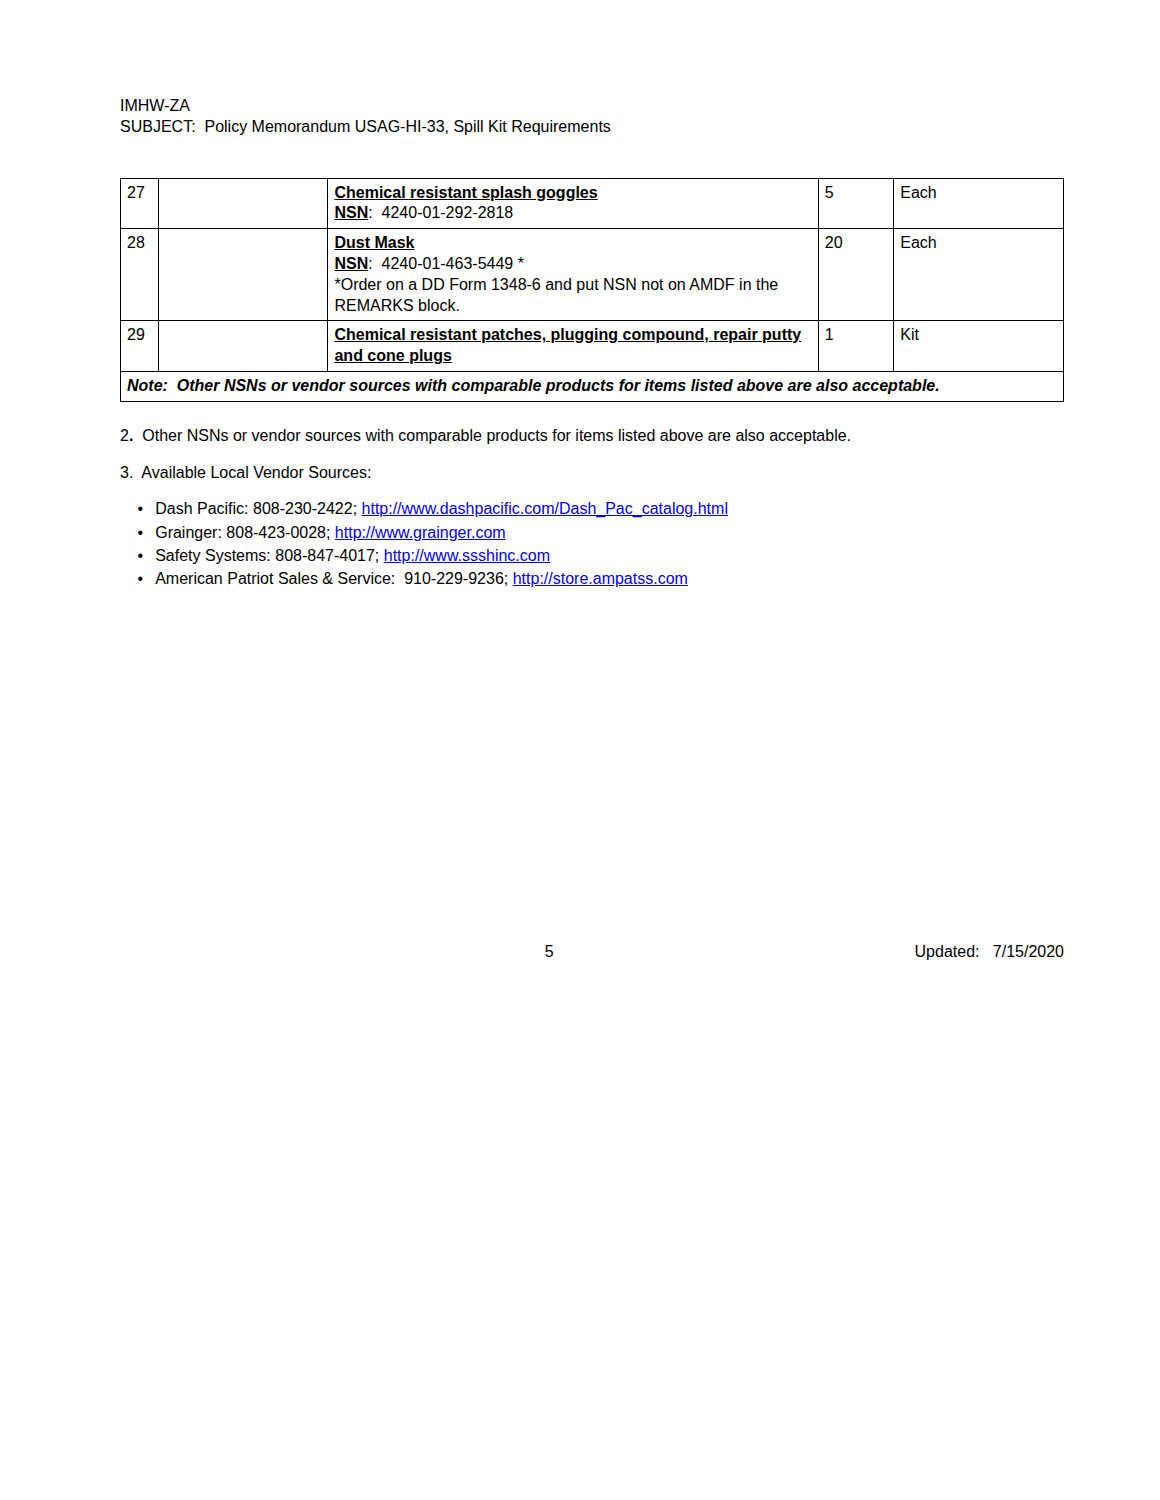IMHW-ZA
SUBJECT: Policy Memorandum USAG-HI-33, Spill Kit Requirements
| 27 | | Chemical resistant splash goggles NSN : 4240-01-292-2818 | 5 | Each |
| 28 | | Dust Mask NSN : 4240-01-463-5449 * *Order on a DD Form 1348-6 and put NSN not on AMDF in the REMARKS block. | 20 | Each |
| 29 | | Chemical resistant patches, plugging compound, repair putty and cone plugs | 1 | Kit |
| Note: Other NSNs or vendor sources with comparable products for items listed above are also acceptable. |
2. Other NSNs or vendor sources with comparable products for items listed above are also acceptable.
3. Available Local Vendor Sources:
Dash Pacific: 808-230-2422; http://www.dashpacific.com/Dash_Pac_catalog.html
Grainger: 808-423-0028; http://www.grainger.com
Safety Systems: 808-847-4017; http://www.ssshinc.com
American Patriot Sales & Service: 910-229-9236; http://store.ampatss.com
5 Updated: 7/15/2020